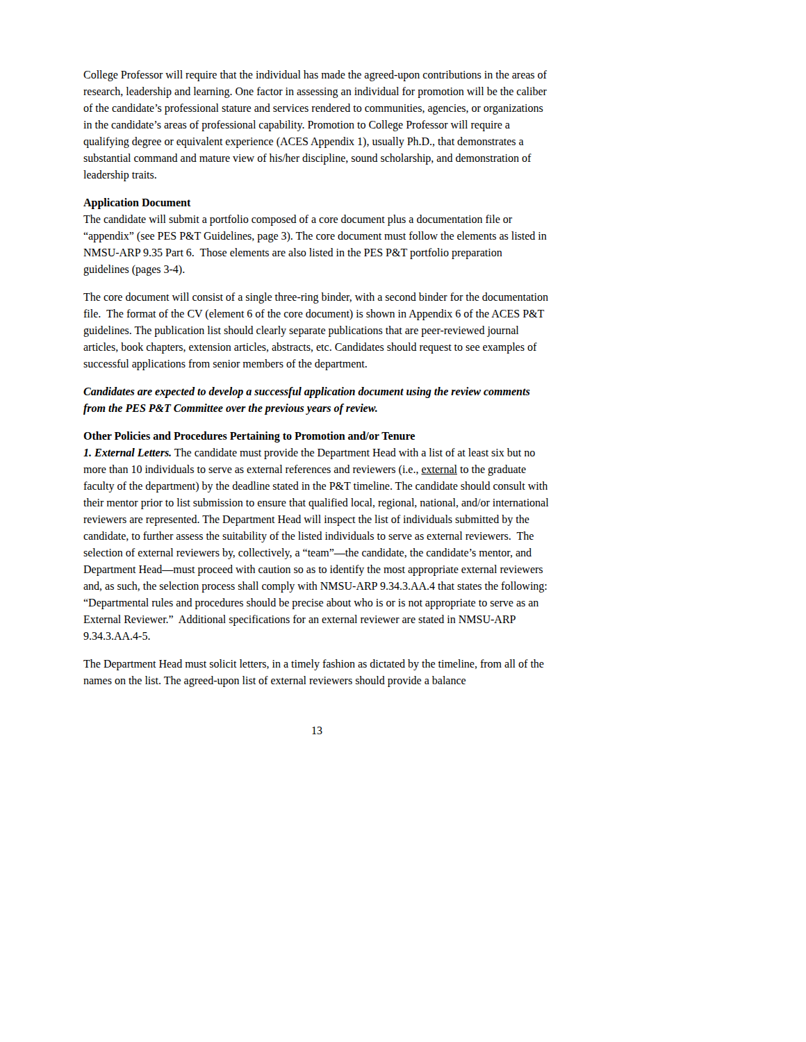College Professor will require that the individual has made the agreed-upon contributions in the areas of research, leadership and learning. One factor in assessing an individual for promotion will be the caliber of the candidate’s professional stature and services rendered to communities, agencies, or organizations in the candidate’s areas of professional capability. Promotion to College Professor will require a qualifying degree or equivalent experience (ACES Appendix 1), usually Ph.D., that demonstrates a substantial command and mature view of his/her discipline, sound scholarship, and demonstration of leadership traits.
Application Document
The candidate will submit a portfolio composed of a core document plus a documentation file or “appendix” (see PES P&T Guidelines, page 3). The core document must follow the elements as listed in NMSU-ARP 9.35 Part 6. Those elements are also listed in the PES P&T portfolio preparation guidelines (pages 3-4).
The core document will consist of a single three-ring binder, with a second binder for the documentation file. The format of the CV (element 6 of the core document) is shown in Appendix 6 of the ACES P&T guidelines. The publication list should clearly separate publications that are peer-reviewed journal articles, book chapters, extension articles, abstracts, etc. Candidates should request to see examples of successful applications from senior members of the department.
Candidates are expected to develop a successful application document using the review comments from the PES P&T Committee over the previous years of review.
Other Policies and Procedures Pertaining to Promotion and/or Tenure
1. External Letters. The candidate must provide the Department Head with a list of at least six but no more than 10 individuals to serve as external references and reviewers (i.e., external to the graduate faculty of the department) by the deadline stated in the P&T timeline. The candidate should consult with their mentor prior to list submission to ensure that qualified local, regional, national, and/or international reviewers are represented. The Department Head will inspect the list of individuals submitted by the candidate, to further assess the suitability of the listed individuals to serve as external reviewers. The selection of external reviewers by, collectively, a “team”—the candidate, the candidate’s mentor, and Department Head—must proceed with caution so as to identify the most appropriate external reviewers and, as such, the selection process shall comply with NMSU-ARP 9.34.3.AA.4 that states the following: “Departmental rules and procedures should be precise about who is or is not appropriate to serve as an External Reviewer.” Additional specifications for an external reviewer are stated in NMSU-ARP 9.34.3.AA.4-5.
The Department Head must solicit letters, in a timely fashion as dictated by the timeline, from all of the names on the list. The agreed-upon list of external reviewers should provide a balance
13